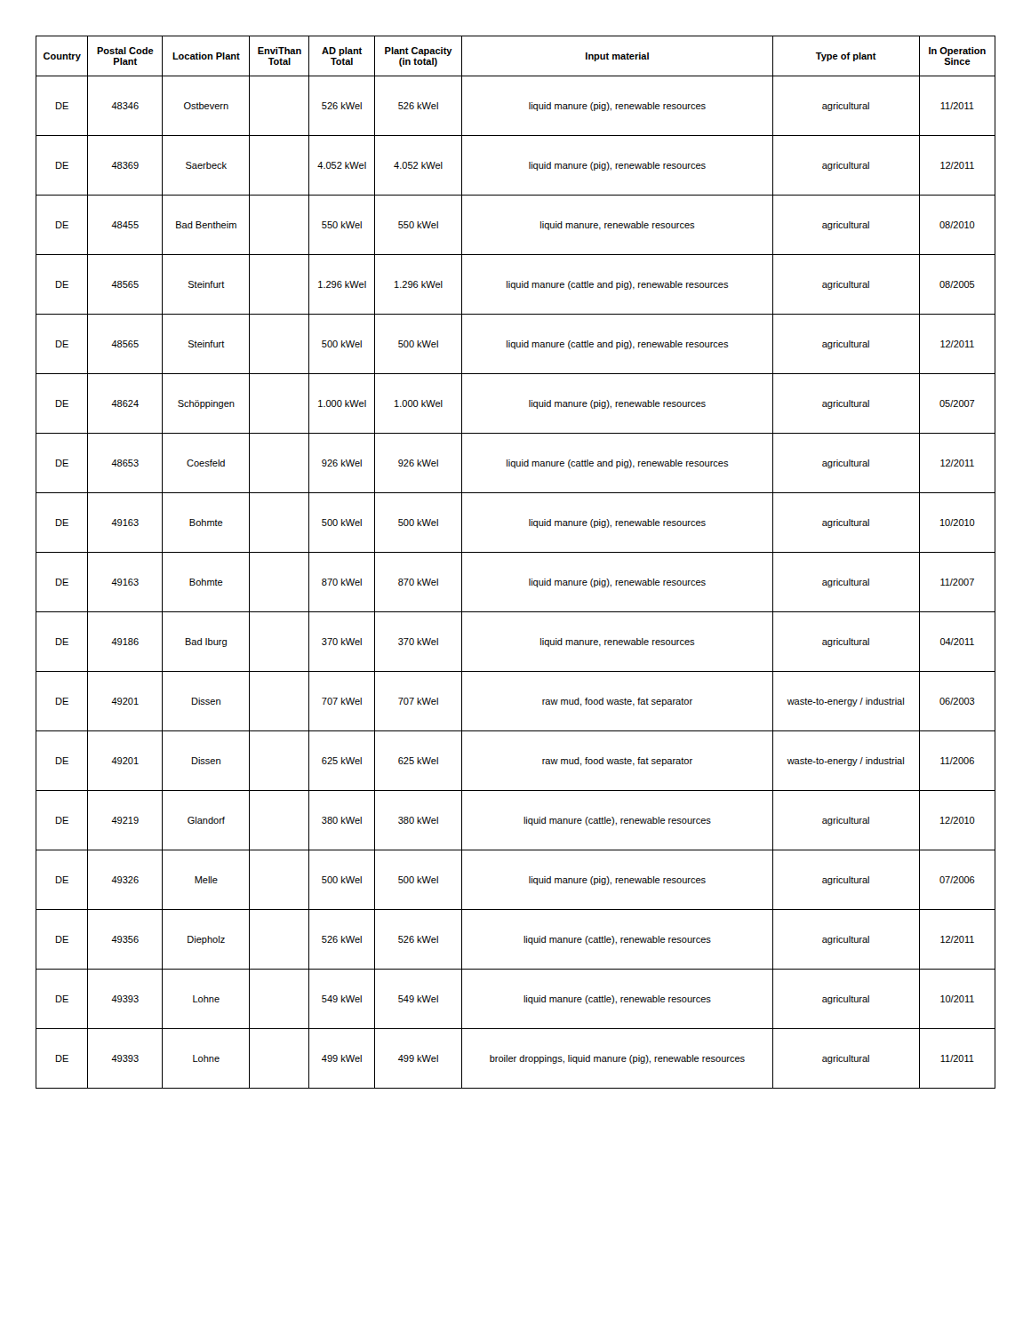| Country | Postal Code Plant | Location Plant | EnviThan Total | AD plant Total | Plant Capacity (in total) | Input material | Type of plant | In Operation Since |
| --- | --- | --- | --- | --- | --- | --- | --- | --- |
| DE | 48346 | Ostbevern | | 526 kWel | 526 kWel | liquid manure (pig), renewable resources | agricultural | 11/2011 |
| DE | 48369 | Saerbeck | | 4.052 kWel | 4.052 kWel | liquid manure (pig), renewable resources | agricultural | 12/2011 |
| DE | 48455 | Bad Bentheim | | 550 kWel | 550 kWel | liquid manure, renewable resources | agricultural | 08/2010 |
| DE | 48565 | Steinfurt | | 1.296 kWel | 1.296 kWel | liquid manure (cattle and pig), renewable resources | agricultural | 08/2005 |
| DE | 48565 | Steinfurt | | 500 kWel | 500 kWel | liquid manure (cattle and pig), renewable resources | agricultural | 12/2011 |
| DE | 48624 | Schöppingen | | 1.000 kWel | 1.000 kWel | liquid manure (pig), renewable resources | agricultural | 05/2007 |
| DE | 48653 | Coesfeld | | 926 kWel | 926 kWel | liquid manure (cattle and pig), renewable resources | agricultural | 12/2011 |
| DE | 49163 | Bohmte | | 500 kWel | 500 kWel | liquid manure (pig), renewable resources | agricultural | 10/2010 |
| DE | 49163 | Bohmte | | 870 kWel | 870 kWel | liquid manure (pig), renewable resources | agricultural | 11/2007 |
| DE | 49186 | Bad Iburg | | 370 kWel | 370 kWel | liquid manure, renewable resources | agricultural | 04/2011 |
| DE | 49201 | Dissen | | 707 kWel | 707 kWel | raw mud, food waste, fat separator | waste-to-energy / industrial | 06/2003 |
| DE | 49201 | Dissen | | 625 kWel | 625 kWel | raw mud, food waste, fat separator | waste-to-energy / industrial | 11/2006 |
| DE | 49219 | Glandorf | | 380 kWel | 380 kWel | liquid manure (cattle), renewable resources | agricultural | 12/2010 |
| DE | 49326 | Melle | | 500 kWel | 500 kWel | liquid manure (pig), renewable resources | agricultural | 07/2006 |
| DE | 49356 | Diepholz | | 526 kWel | 526 kWel | liquid manure (cattle), renewable resources | agricultural | 12/2011 |
| DE | 49393 | Lohne | | 549 kWel | 549 kWel | liquid manure (cattle), renewable resources | agricultural | 10/2011 |
| DE | 49393 | Lohne | | 499 kWel | 499 kWel | broiler droppings, liquid manure (pig), renewable resources | agricultural | 11/2011 |